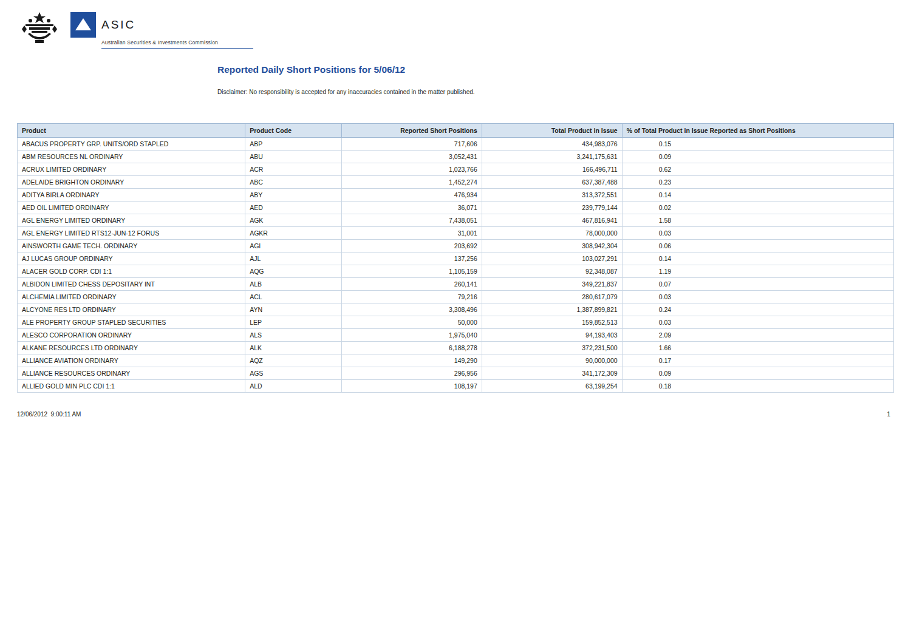ASIC
Australian Securities & Investments Commission
Reported Daily Short Positions for 5/06/12
Disclaimer: No responsibility is accepted for any inaccuracies contained in the matter published.
| Product | Product Code | Reported Short Positions | Total Product in Issue | % of Total Product in Issue Reported as Short Positions |
| --- | --- | --- | --- | --- |
| ABACUS PROPERTY GRP. UNITS/ORD STAPLED | ABP | 717,606 | 434,983,076 | 0.15 |
| ABM RESOURCES NL ORDINARY | ABU | 3,052,431 | 3,241,175,631 | 0.09 |
| ACRUX LIMITED ORDINARY | ACR | 1,023,766 | 166,496,711 | 0.62 |
| ADELAIDE BRIGHTON ORDINARY | ABC | 1,452,274 | 637,387,488 | 0.23 |
| ADITYA BIRLA ORDINARY | ABY | 476,934 | 313,372,551 | 0.14 |
| AED OIL LIMITED ORDINARY | AED | 36,071 | 239,779,144 | 0.02 |
| AGL ENERGY LIMITED ORDINARY | AGK | 7,438,051 | 467,816,941 | 1.58 |
| AGL ENERGY LIMITED RTS12-JUN-12 FORUS | AGKR | 31,001 | 78,000,000 | 0.03 |
| AINSWORTH GAME TECH. ORDINARY | AGI | 203,692 | 308,942,304 | 0.06 |
| AJ LUCAS GROUP ORDINARY | AJL | 137,256 | 103,027,291 | 0.14 |
| ALACER GOLD CORP. CDI 1:1 | AQG | 1,105,159 | 92,348,087 | 1.19 |
| ALBIDON LIMITED CHESS DEPOSITARY INT | ALB | 260,141 | 349,221,837 | 0.07 |
| ALCHEMIA LIMITED ORDINARY | ACL | 79,216 | 280,617,079 | 0.03 |
| ALCYONE RES LTD ORDINARY | AYN | 3,308,496 | 1,387,899,821 | 0.24 |
| ALE PROPERTY GROUP STAPLED SECURITIES | LEP | 50,000 | 159,852,513 | 0.03 |
| ALESCO CORPORATION ORDINARY | ALS | 1,975,040 | 94,193,403 | 2.09 |
| ALKANE RESOURCES LTD ORDINARY | ALK | 6,188,278 | 372,231,500 | 1.66 |
| ALLIANCE AVIATION ORDINARY | AQZ | 149,290 | 90,000,000 | 0.17 |
| ALLIANCE RESOURCES ORDINARY | AGS | 296,956 | 341,172,309 | 0.09 |
| ALLIED GOLD MIN PLC CDI 1:1 | ALD | 108,197 | 63,199,254 | 0.18 |
12/06/2012 9:00:11 AM 1